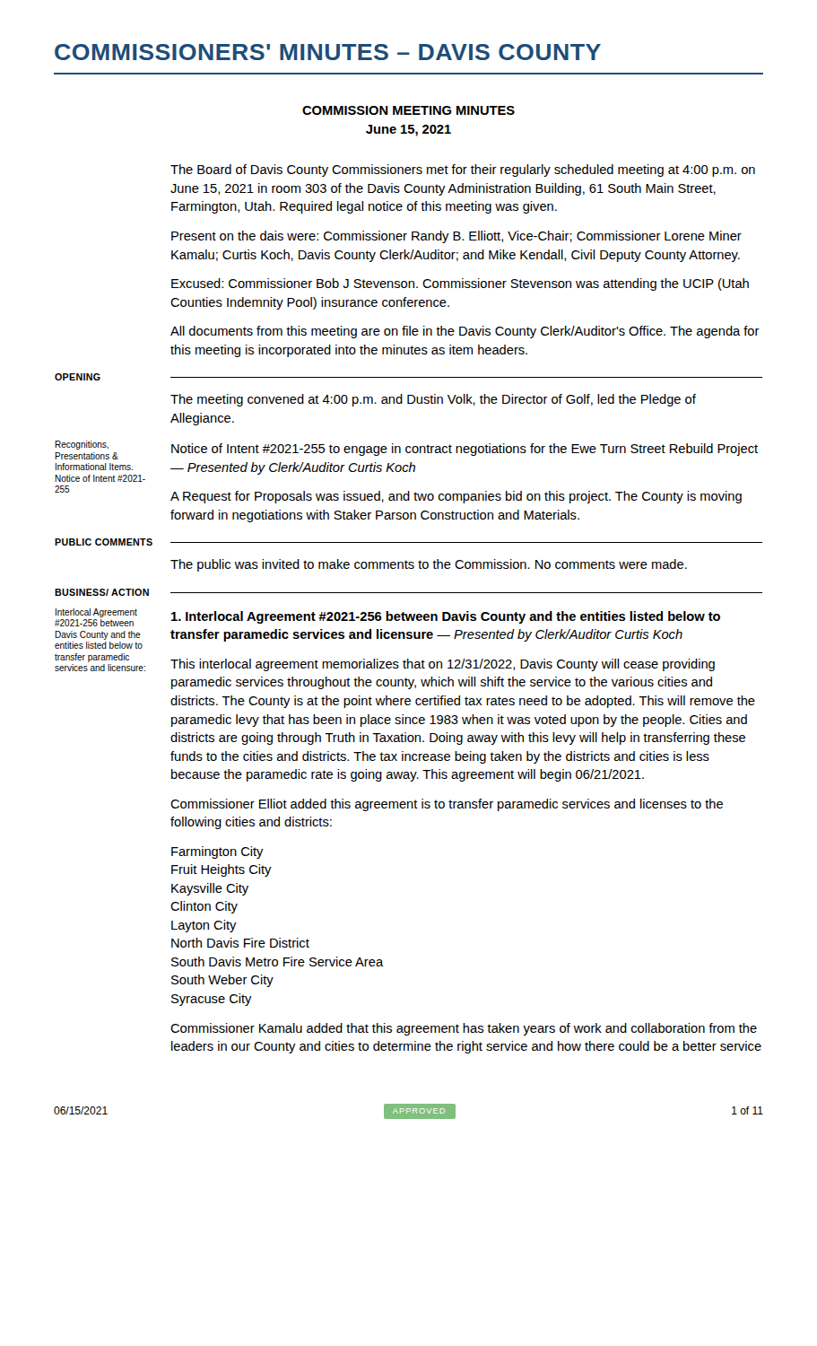COMMISSIONERS' MINUTES – DAVIS COUNTY
COMMISSION MEETING MINUTES
June 15, 2021
| | The Board of Davis County Commissioners met for their regularly scheduled meeting at 4:00 p.m. on June 15, 2021 in room 303 of the Davis County Administration Building, 61 South Main Street, Farmington, Utah. Required legal notice of this meeting was given. Present on the dais were: Commissioner Randy B. Elliott, Vice-Chair; Commissioner Lorene Miner Kamalu; Curtis Koch, Davis County Clerk/Auditor; and Mike Kendall, Civil Deputy County Attorney. Excused: Commissioner Bob J Stevenson. Commissioner Stevenson was attending the UCIP (Utah Counties Indemnity Pool) insurance conference. All documents from this meeting are on file in the Davis County Clerk/Auditor's Office. The agenda for this meeting is incorporated into the minutes as item headers. |
| OPENING | The meeting convened at 4:00 p.m. and Dustin Volk, the Director of Golf, led the Pledge of Allegiance. |
| Recognitions, Presentations & Informational Items. Notice of Intent #2021-255 | Notice of Intent #2021-255 to engage in contract negotiations for the Ewe Turn Street Rebuild Project — Presented by Clerk/Auditor Curtis Koch A Request for Proposals was issued, and two companies bid on this project. The County is moving forward in negotiations with Staker Parson Construction and Materials. |
| PUBLIC COMMENTS | The public was invited to make comments to the Commission. No comments were made. |
| BUSINESS/ ACTION | |
| Interlocal Agreement #2021-256 between Davis County and the entities listed below to transfer paramedic services and licensure: | 1. Interlocal Agreement #2021-256 between Davis County and the entities listed below to transfer paramedic services and licensure — Presented by Clerk/Auditor Curtis Koch This interlocal agreement memorializes that on 12/31/2022, Davis County will cease providing paramedic services throughout the county, which will shift the service to the various cities and districts. The County is at the point where certified tax rates need to be adopted. This will remove the paramedic levy that has been in place since 1983 when it was voted upon by the people. Cities and districts are going through Truth in Taxation. Doing away with this levy will help in transferring these funds to the cities and districts. The tax increase being taken by the districts and cities is less because the paramedic rate is going away. This agreement will begin 06/21/2021. Commissioner Elliot added this agreement is to transfer paramedic services and licenses to the following cities and districts: Farmington City Fruit Heights City Kaysville City Clinton City Layton City North Davis Fire District South Davis Metro Fire Service Area South Weber City Syracuse City Commissioner Kamalu added that this agreement has taken years of work and collaboration from the leaders in our County and cities to determine the right service and how there could be a better service |
06/15/2021 APPROVED 1 of 11